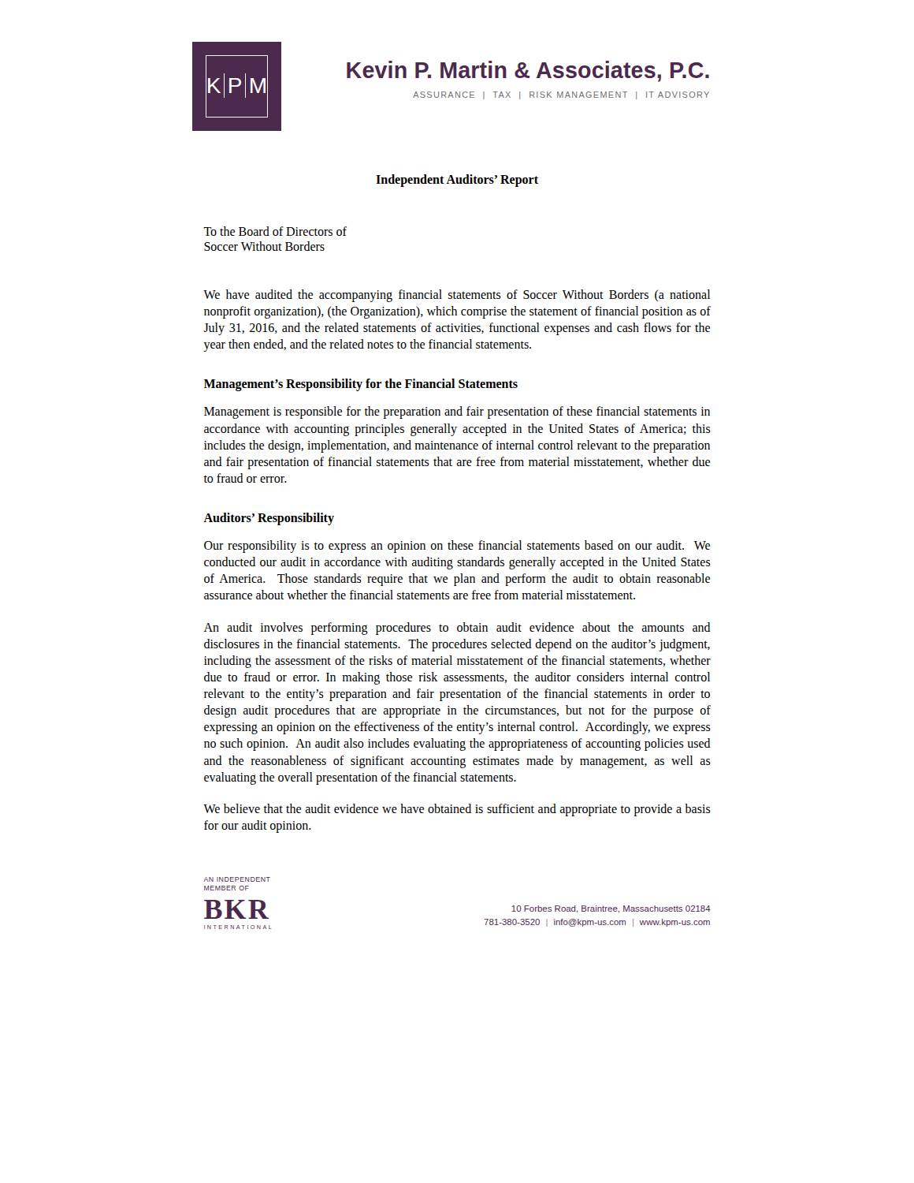KPM
Kevin P. Martin & Associates, P.C.
ASSURANCE | TAX | RISK MANAGEMENT | IT ADVISORY
Independent Auditors’ Report
To the Board of Directors of
Soccer Without Borders
We have audited the accompanying financial statements of Soccer Without Borders (a national nonprofit organization), (the Organization), which comprise the statement of financial position as of July 31, 2016, and the related statements of activities, functional expenses and cash flows for the year then ended, and the related notes to the financial statements.
Management’s Responsibility for the Financial Statements
Management is responsible for the preparation and fair presentation of these financial statements in accordance with accounting principles generally accepted in the United States of America; this includes the design, implementation, and maintenance of internal control relevant to the preparation and fair presentation of financial statements that are free from material misstatement, whether due to fraud or error.
Auditors’ Responsibility
Our responsibility is to express an opinion on these financial statements based on our audit. We conducted our audit in accordance with auditing standards generally accepted in the United States of America. Those standards require that we plan and perform the audit to obtain reasonable assurance about whether the financial statements are free from material misstatement.
An audit involves performing procedures to obtain audit evidence about the amounts and disclosures in the financial statements. The procedures selected depend on the auditor’s judgment, including the assessment of the risks of material misstatement of the financial statements, whether due to fraud or error. In making those risk assessments, the auditor considers internal control relevant to the entity’s preparation and fair presentation of the financial statements in order to design audit procedures that are appropriate in the circumstances, but not for the purpose of expressing an opinion on the effectiveness of the entity’s internal control. Accordingly, we express no such opinion. An audit also includes evaluating the appropriateness of accounting policies used and the reasonableness of significant accounting estimates made by management, as well as evaluating the overall presentation of the financial statements.
We believe that the audit evidence we have obtained is sufficient and appropriate to provide a basis for our audit opinion.
AN INDEPENDENT
MEMBER OF
BKR
INTERNATIONAL
10 Forbes Road, Braintree, Massachusetts 02184
781-380-3520 | info@kpm-us.com | www.kpm-us.com